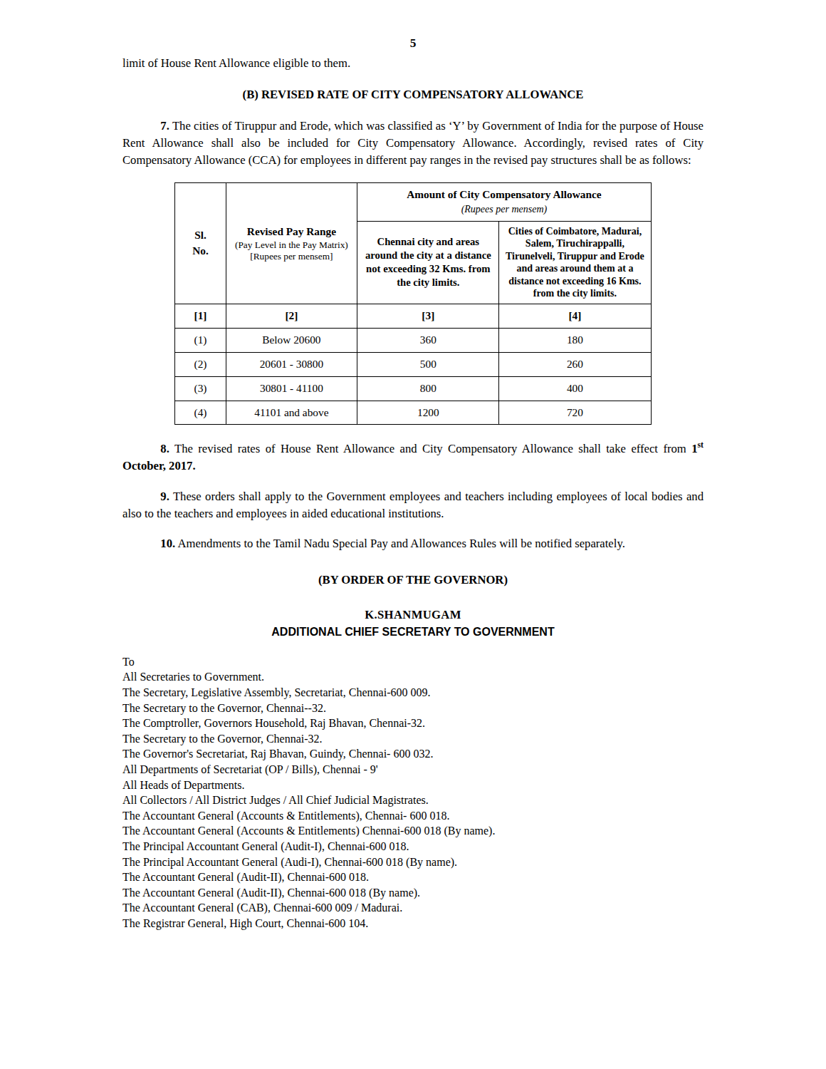5
limit of House Rent Allowance eligible to them.
(B) REVISED RATE OF CITY COMPENSATORY ALLOWANCE
7. The cities of Tiruppur and Erode, which was classified as ‘Y’ by Government of India for the purpose of House Rent Allowance shall also be included for City Compensatory Allowance. Accordingly, revised rates of City Compensatory Allowance (CCA) for employees in different pay ranges in the revised pay structures shall be as follows:
| Sl. No. | Revised Pay Range (Pay Level in the Pay Matrix) [Rupees per mensem] | Amount of City Compensatory Allowance (Rupees per mensem) |
| --- | --- | --- |
| Chennai city and areas around the city at a distance not exceeding 32 Kms. from the city limits. | Cities of Coimbatore, Madurai, Salem, Tiruchirappalli, Tirunelveli, Tiruppur and Erode and areas around them at a distance not exceeding 16 Kms. from the city limits. |
| [1] | [2] | [3] | [4] |
| (1) | Below 20600 | 360 | 180 |
| (2) | 20601 - 30800 | 500 | 260 |
| (3) | 30801 - 41100 | 800 | 400 |
| (4) | 41101 and above | 1200 | 720 |
8. The revised rates of House Rent Allowance and City Compensatory Allowance shall take effect from 1st October, 2017.
9. These orders shall apply to the Government employees and teachers including employees of local bodies and also to the teachers and employees in aided educational institutions.
10. Amendments to the Tamil Nadu Special Pay and Allowances Rules will be notified separately.
(BY ORDER OF THE GOVERNOR)
K.SHANMUGAM ADDITIONAL CHIEF SECRETARY TO GOVERNMENT
To
All Secretaries to Government.
The Secretary, Legislative Assembly, Secretariat, Chennai-600 009.
The Secretary to the Governor, Chennai--32.
The Comptroller, Governors Household, Raj Bhavan, Chennai-32.
The Secretary to the Governor, Chennai-32.
The Governor's Secretariat, Raj Bhavan, Guindy, Chennai- 600 032.
All Departments of Secretariat (OP / Bills), Chennai - 9'
All Heads of Departments.
All Collectors / All District Judges / All Chief Judicial Magistrates.
The Accountant General (Accounts & Entitlements), Chennai- 600 018.
The Accountant General (Accounts & Entitlements) Chennai-600 018 (By name).
The Principal Accountant General (Audit-I), Chennai-600 018.
The Principal Accountant General (Audi-I), Chennai-600 018 (By name).
The Accountant General (Audit-II), Chennai-600 018.
The Accountant General (Audit-II), Chennai-600 018 (By name).
The Accountant General (CAB), Chennai-600 009 / Madurai.
The Registrar General, High Court, Chennai-600 104.